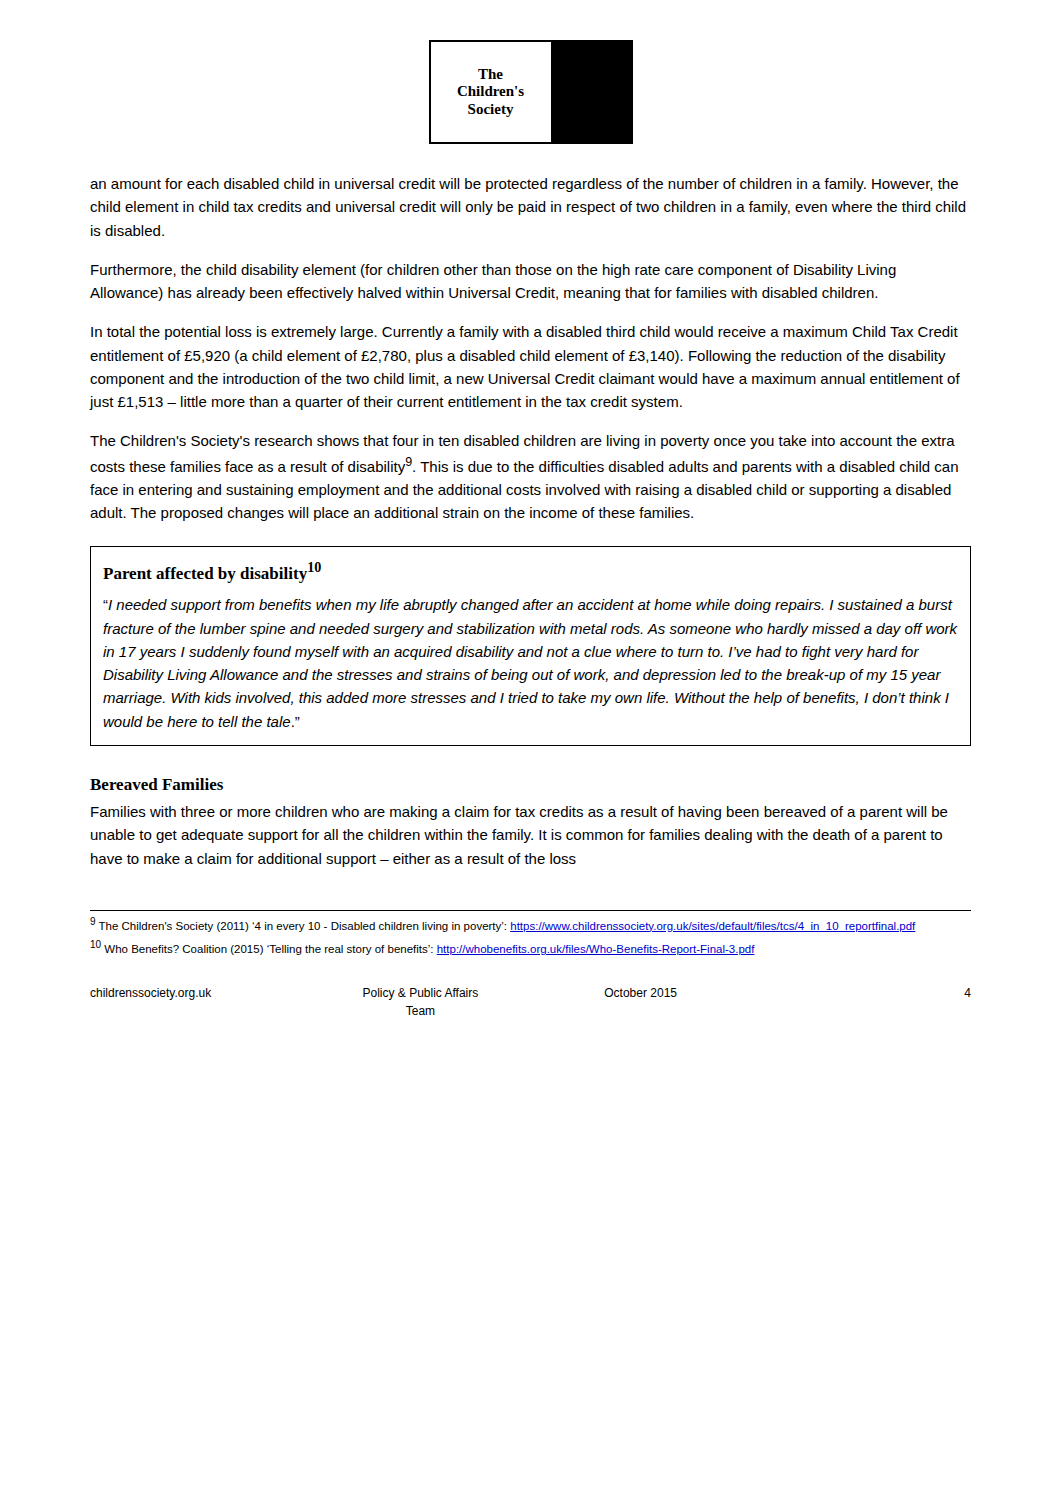The Children's Society
an amount for each disabled child in universal credit will be protected regardless of the number of children in a family. However, the child element in child tax credits and universal credit will only be paid in respect of two children in a family, even where the third child is disabled.
Furthermore, the child disability element (for children other than those on the high rate care component of Disability Living Allowance) has already been effectively halved within Universal Credit, meaning that for families with disabled children.
In total the potential loss is extremely large. Currently a family with a disabled third child would receive a maximum Child Tax Credit entitlement of £5,920 (a child element of £2,780, plus a disabled child element of £3,140). Following the reduction of the disability component and the introduction of the two child limit, a new Universal Credit claimant would have a maximum annual entitlement of just £1,513 – little more than a quarter of their current entitlement in the tax credit system.
The Children's Society's research shows that four in ten disabled children are living in poverty once you take into account the extra costs these families face as a result of disability9. This is due to the difficulties disabled adults and parents with a disabled child can face in entering and sustaining employment and the additional costs involved with raising a disabled child or supporting a disabled adult. The proposed changes will place an additional strain on the income of these families.
Parent affected by disability10
“I needed support from benefits when my life abruptly changed after an accident at home while doing repairs. I sustained a burst fracture of the lumber spine and needed surgery and stabilization with metal rods. As someone who hardly missed a day off work in 17 years I suddenly found myself with an acquired disability and not a clue where to turn to. I’ve had to fight very hard for Disability Living Allowance and the stresses and strains of being out of work, and depression led to the break-up of my 15 year marriage. With kids involved, this added more stresses and I tried to take my own life. Without the help of benefits, I don’t think I would be here to tell the tale.”
Bereaved Families
Families with three or more children who are making a claim for tax credits as a result of having been bereaved of a parent will be unable to get adequate support for all the children within the family. It is common for families dealing with the death of a parent to have to make a claim for additional support – either as a result of the loss
9 The Children's Society (2011) ‘4 in every 10 - Disabled children living in poverty’: https://www.childrenssociety.org.uk/sites/default/files/tcs/4_in_10_reportfinal.pdf
10 Who Benefits? Coalition (2015) ‘Telling the real story of benefits’: http://whobenefits.org.uk/files/Who-Benefits-Report-Final-3.pdf
childrenssociety.org.uk
Policy & Public Affairs
Team
October 2015
4